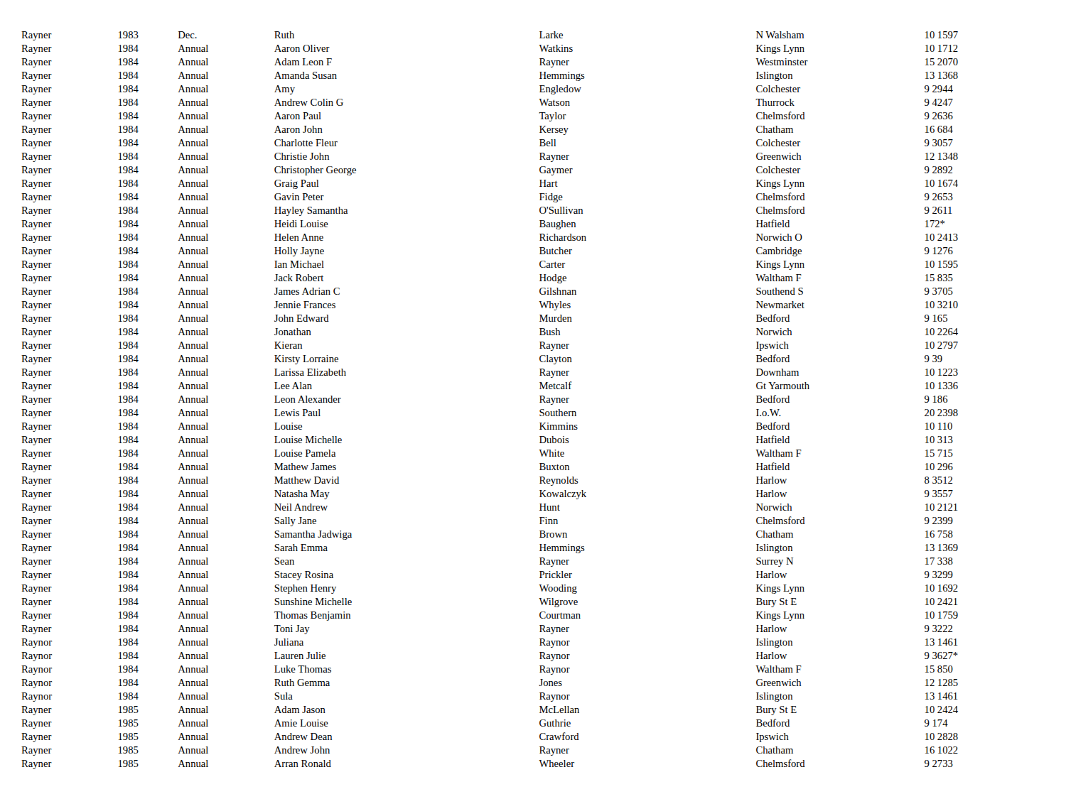| Rayner | 1983 | Dec. | Ruth | Larke | N Walsham | 10 1597 |
| Rayner | 1984 | Annual | Aaron Oliver | Watkins | Kings Lynn | 10 1712 |
| Rayner | 1984 | Annual | Adam Leon F | Rayner | Westminster | 15 2070 |
| Rayner | 1984 | Annual | Amanda Susan | Hemmings | Islington | 13 1368 |
| Rayner | 1984 | Annual | Amy | Engledow | Colchester | 9 2944 |
| Rayner | 1984 | Annual | Andrew Colin G | Watson | Thurrock | 9 4247 |
| Rayner | 1984 | Annual | Aaron Paul | Taylor | Chelmsford | 9 2636 |
| Rayner | 1984 | Annual | Aaron John | Kersey | Chatham | 16 684 |
| Rayner | 1984 | Annual | Charlotte Fleur | Bell | Colchester | 9 3057 |
| Rayner | 1984 | Annual | Christie John | Rayner | Greenwich | 12 1348 |
| Rayner | 1984 | Annual | Christopher George | Gaymer | Colchester | 9 2892 |
| Rayner | 1984 | Annual | Graig Paul | Hart | Kings Lynn | 10 1674 |
| Rayner | 1984 | Annual | Gavin Peter | Fidge | Chelmsford | 9 2653 |
| Rayner | 1984 | Annual | Hayley Samantha | O'Sullivan | Chelmsford | 9 2611 |
| Rayner | 1984 | Annual | Heidi Louise | Baughen | Hatfield | 172* |
| Rayner | 1984 | Annual | Helen Anne | Richardson | Norwich O | 10 2413 |
| Rayner | 1984 | Annual | Holly Jayne | Butcher | Cambridge | 9 1276 |
| Rayner | 1984 | Annual | Ian Michael | Carter | Kings Lynn | 10 1595 |
| Rayner | 1984 | Annual | Jack Robert | Hodge | Waltham F | 15 835 |
| Rayner | 1984 | Annual | James Adrian C | Gilshnan | Southend S | 9 3705 |
| Rayner | 1984 | Annual | Jennie Frances | Whyles | Newmarket | 10 3210 |
| Rayner | 1984 | Annual | John Edward | Murden | Bedford | 9 165 |
| Rayner | 1984 | Annual | Jonathan | Bush | Norwich | 10 2264 |
| Rayner | 1984 | Annual | Kieran | Rayner | Ipswich | 10 2797 |
| Rayner | 1984 | Annual | Kirsty Lorraine | Clayton | Bedford | 9 39 |
| Rayner | 1984 | Annual | Larissa Elizabeth | Rayner | Downham | 10 1223 |
| Rayner | 1984 | Annual | Lee Alan | Metcalf | Gt Yarmouth | 10 1336 |
| Rayner | 1984 | Annual | Leon Alexander | Rayner | Bedford | 9 186 |
| Rayner | 1984 | Annual | Lewis Paul | Southern | I.o.W. | 20 2398 |
| Rayner | 1984 | Annual | Louise | Kimmins | Bedford | 10 110 |
| Rayner | 1984 | Annual | Louise Michelle | Dubois | Hatfield | 10 313 |
| Rayner | 1984 | Annual | Louise Pamela | White | Waltham F | 15 715 |
| Rayner | 1984 | Annual | Mathew James | Buxton | Hatfield | 10 296 |
| Rayner | 1984 | Annual | Matthew David | Reynolds | Harlow | 8 3512 |
| Rayner | 1984 | Annual | Natasha May | Kowalczyk | Harlow | 9 3557 |
| Rayner | 1984 | Annual | Neil Andrew | Hunt | Norwich | 10 2121 |
| Rayner | 1984 | Annual | Sally Jane | Finn | Chelmsford | 9 2399 |
| Rayner | 1984 | Annual | Samantha Jadwiga | Brown | Chatham | 16 758 |
| Rayner | 1984 | Annual | Sarah Emma | Hemmings | Islington | 13 1369 |
| Rayner | 1984 | Annual | Sean | Rayner | Surrey N | 17 338 |
| Rayner | 1984 | Annual | Stacey Rosina | Prickler | Harlow | 9 3299 |
| Rayner | 1984 | Annual | Stephen Henry | Wooding | Kings Lynn | 10 1692 |
| Rayner | 1984 | Annual | Sunshine Michelle | Wilgrove | Bury St E | 10 2421 |
| Rayner | 1984 | Annual | Thomas Benjamin | Courtman | Kings Lynn | 10 1759 |
| Rayner | 1984 | Annual | Toni Jay | Rayner | Harlow | 9 3222 |
| Raynor | 1984 | Annual | Juliana | Raynor | Islington | 13 1461 |
| Raynor | 1984 | Annual | Lauren Julie | Raynor | Harlow | 9 3627* |
| Raynor | 1984 | Annual | Luke Thomas | Raynor | Waltham F | 15 850 |
| Raynor | 1984 | Annual | Ruth Gemma | Jones | Greenwich | 12 1285 |
| Raynor | 1984 | Annual | Sula | Raynor | Islington | 13 1461 |
| Rayner | 1985 | Annual | Adam Jason | McLellan | Bury St E | 10 2424 |
| Rayner | 1985 | Annual | Amie Louise | Guthrie | Bedford | 9 174 |
| Rayner | 1985 | Annual | Andrew Dean | Crawford | Ipswich | 10 2828 |
| Rayner | 1985 | Annual | Andrew John | Rayner | Chatham | 16 1022 |
| Rayner | 1985 | Annual | Arran Ronald | Wheeler | Chelmsford | 9 2733 |